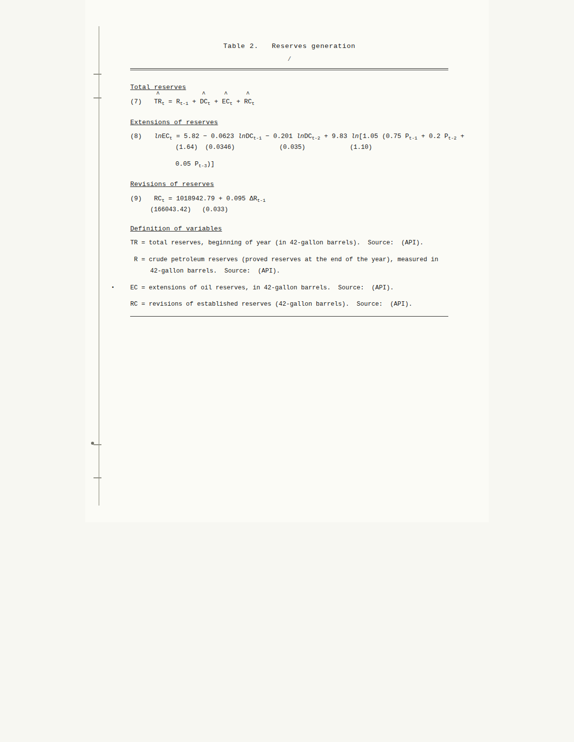Table 2. Reserves generation
/
Total reserves
(7) TR^t = Rt-1 + DC^t + EC^t + RC^t
Extensions of reserves
(8) ln ECt = 5.82 − 0.0623 ln DCt-1 − 0.201 ln DCt-2 + 9.83 ln[1.05 (0.75 Pt-1 + 0.2 Pt-2 +
(1.64) (0.0346) (0.035) (1.10)
0.05 Pt-3)]
Revisions of reserves
(9) RCt = 1018942.79 + 0.095 ΔRt-1
(166043.42) (0.033)
Definition of variables
TR = total reserves, beginning of year (in 42-gallon barrels). Source: (API).
R = crude petroleum reserves (proved reserves at the end of the year), measured in
42-gallon barrels. Source: (API).
EC = extensions of oil reserves, in 42-gallon barrels. Source: (API).
RC = revisions of established reserves (42-gallon barrels). Source: (API).